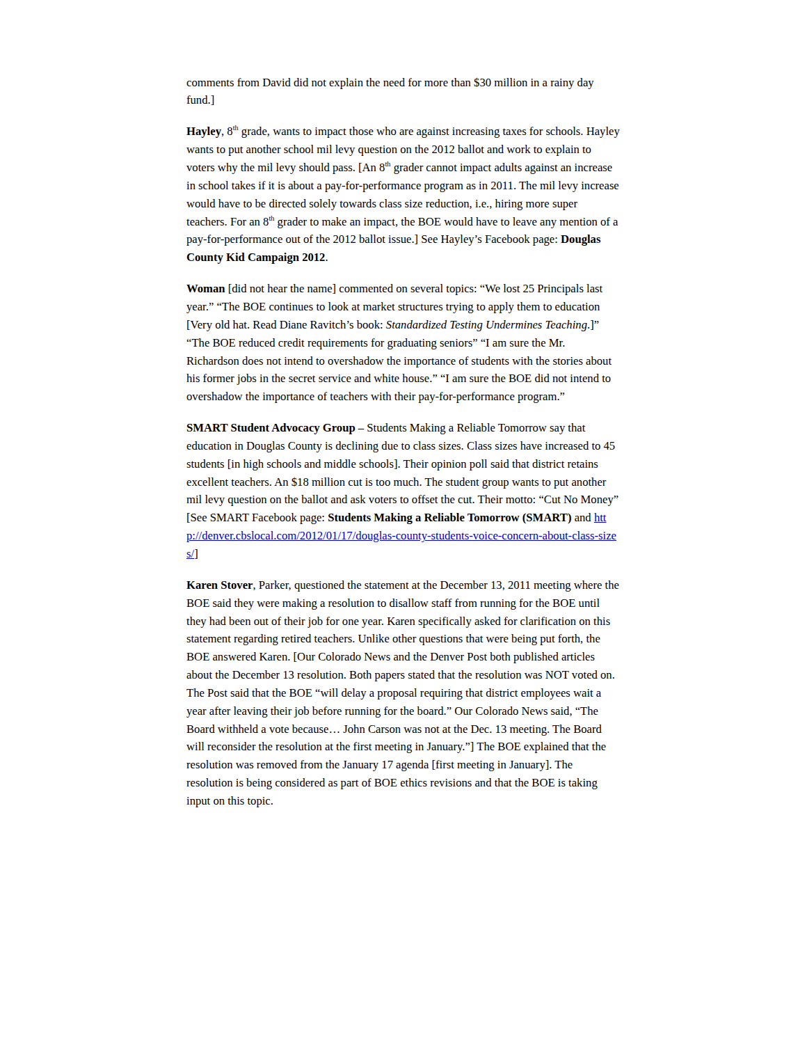comments from David did not explain the need for more than $30 million in a rainy day fund.]
Hayley, 8th grade, wants to impact those who are against increasing taxes for schools. Hayley wants to put another school mil levy question on the 2012 ballot and work to explain to voters why the mil levy should pass. [An 8th grader cannot impact adults against an increase in school takes if it is about a pay-for-performance program as in 2011. The mil levy increase would have to be directed solely towards class size reduction, i.e., hiring more super teachers. For an 8th grader to make an impact, the BOE would have to leave any mention of a pay-for-performance out of the 2012 ballot issue.] See Hayley’s Facebook page: Douglas County Kid Campaign 2012.
Woman [did not hear the name] commented on several topics: “We lost 25 Principals last year.” “The BOE continues to look at market structures trying to apply them to education [Very old hat. Read Diane Ravitch’s book: Standardized Testing Undermines Teaching.]” “The BOE reduced credit requirements for graduating seniors” “I am sure the Mr. Richardson does not intend to overshadow the importance of students with the stories about his former jobs in the secret service and white house.” “I am sure the BOE did not intend to overshadow the importance of teachers with their pay-for-performance program.”
SMART Student Advocacy Group – Students Making a Reliable Tomorrow say that education in Douglas County is declining due to class sizes. Class sizes have increased to 45 students [in high schools and middle schools]. Their opinion poll said that district retains excellent teachers. An $18 million cut is too much. The student group wants to put another mil levy question on the ballot and ask voters to offset the cut. Their motto: “Cut No Money” [See SMART Facebook page: Students Making a Reliable Tomorrow (SMART) and http://denver.cbslocal.com/2012/01/17/douglas-county-students-voice-concern-about-class-sizes/]
Karen Stover, Parker, questioned the statement at the December 13, 2011 meeting where the BOE said they were making a resolution to disallow staff from running for the BOE until they had been out of their job for one year. Karen specifically asked for clarification on this statement regarding retired teachers. Unlike other questions that were being put forth, the BOE answered Karen. [Our Colorado News and the Denver Post both published articles about the December 13 resolution. Both papers stated that the resolution was NOT voted on. The Post said that the BOE “will delay a proposal requiring that district employees wait a year after leaving their job before running for the board.” Our Colorado News said, “The Board withheld a vote because… John Carson was not at the Dec. 13 meeting. The Board will reconsider the resolution at the first meeting in January.”] The BOE explained that the resolution was removed from the January 17 agenda [first meeting in January]. The resolution is being considered as part of BOE ethics revisions and that the BOE is taking input on this topic.